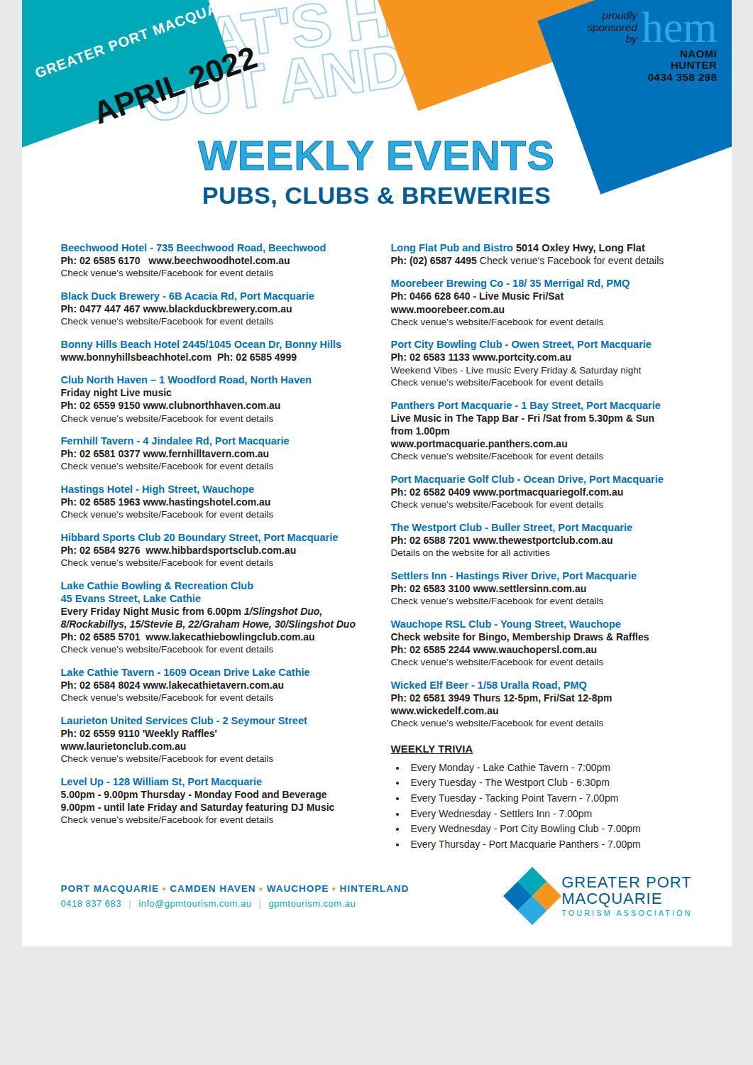WHAT'S HAPPENING OUT AND ABOUT
GREATER PORT MACQUARIE
APRIL 2022
proudly
sponsored
by hem
NAOMI
HUNTER
0434 358 298
WEEKLY EVENTS
PUBS, CLUBS & BREWERIES
Beechwood Hotel - 735 Beechwood Road, Beechwood
Ph: 02 6585 6170 www.beechwoodhotel.com.au
Check venue's website/Facebook for event details
Black Duck Brewery - 6B Acacia Rd, Port Macquarie
Ph: 0477 447 467 www.blackduckbrewery.com.au
Check venue's website/Facebook for event details
Bonny Hills Beach Hotel 2445/1045 Ocean Dr, Bonny Hills
www.bonnyhillsbeachhotel.com Ph: 02 6585 4999
Club North Haven – 1 Woodford Road, North Haven
Friday night Live music
Ph: 02 6559 9150 www.clubnorthhaven.com.au
Check venue's website/Facebook for event details
Fernhill Tavern - 4 Jindalee Rd, Port Macquarie
Ph: 02 6581 0377 www.fernhilltavern.com.au
Check venue's website/Facebook for event details
Hastings Hotel - High Street, Wauchope
Ph: 02 6585 1963 www.hastingshotel.com.au
Check venue's website/Facebook for event details
Hibbard Sports Club 20 Boundary Street, Port Macquarie
Ph: 02 6584 9276 www.hibbardsportsclub.com.au
Check venue's website/Facebook for event details
Lake Cathie Bowling & Recreation Club
45 Evans Street, Lake Cathie
Every Friday Night Music from 6.00pm 1/Slingshot Duo,
8/Rockabillys, 15/Stevie B, 22/Graham Howe, 30/Slingshot Duo
Ph: 02 6585 5701 www.lakecathiebowlingclub.com.au
Check venue's website/Facebook for event details
Lake Cathie Tavern - 1609 Ocean Drive Lake Cathie
Ph: 02 6584 8024 www.lakecathietavern.com.au
Check venue's website/Facebook for event details
Laurieton United Services Club - 2 Seymour Street
Ph: 02 6559 9110 'Weekly Raffles'
www.laurietonclub.com.au
Check venue's website/Facebook for event details
Level Up - 128 William St, Port Macquarie
5.00pm - 9.00pm Thursday - Monday Food and Beverage
9.00pm - until late Friday and Saturday featuring DJ Music
Check venue's website/Facebook for event details
Long Flat Pub and Bistro 5014 Oxley Hwy, Long Flat
Ph: (02) 6587 4495 Check venue's Facebook for event details
Moorebeer Brewing Co - 18/ 35 Merrigal Rd, PMQ
Ph: 0466 628 640 - Live Music Fri/Sat
www.moorebeer.com.au
Check venue's website/Facebook for event details
Port City Bowling Club - Owen Street, Port Macquarie
Ph: 02 6583 1133 www.portcity.com.au
Weekend Vibes - Live music Every Friday & Saturday night
Check venue's website/Facebook for event details
Panthers Port Macquarie - 1 Bay Street, Port Macquarie
Live Music in The Tapp Bar - Fri /Sat from 5.30pm & Sun
from 1.00pm
www.portmacquarie.panthers.com.au
Check venue's website/Facebook for event details
Port Macquarie Golf Club - Ocean Drive, Port Macquarie
Ph: 02 6582 0409 www.portmacquariegolf.com.au
Check venue's website/Facebook for event details
The Westport Club - Buller Street, Port Macquarie
Ph: 02 6588 7201 www.thewestportclub.com.au
Details on the website for all activities
Settlers Inn - Hastings River Drive, Port Macquarie
Ph: 02 6583 3100 www.settlersinn.com.au
Check venue's website/Facebook for event details
Wauchope RSL Club - Young Street, Wauchope
Check website for Bingo, Membership Draws & Raffles
Ph: 02 6585 2244 www.wauchopersl.com.au
Check venue's website/Facebook for event details
Wicked Elf Beer - 1/58 Uralla Road, PMQ
Ph: 02 6581 3949 Thurs 12-5pm, Fri/Sat 12-8pm
www.wickedelf.com.au
Check venue's website/Facebook for event details
WEEKLY TRIVIA
Every Monday - Lake Cathie Tavern - 7:00pm
Every Tuesday - The Westport Club - 6:30pm
Every Tuesday - Tacking Point Tavern - 7.00pm
Every Wednesday - Settlers Inn - 7.00pm
Every Wednesday - Port City Bowling Club - 7.00pm
Every Thursday - Port Macquarie Panthers - 7.00pm
PORT MACQUARIE • CAMDEN HAVEN • WAUCHOPE • HINTERLAND
0418 837 683 | info@gpmtourism.com.au | gpmtourism.com.au
GREATER PORT
MACQUARIE
TOURISM ASSOCIATION